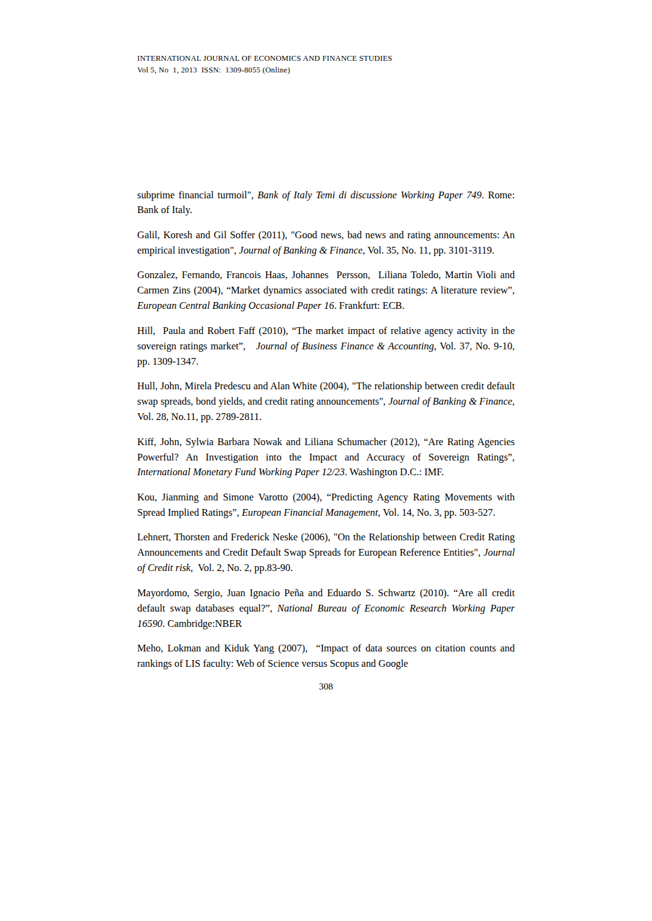INTERNATIONAL JOURNAL OF ECONOMICS AND FINANCE STUDIES
Vol 5, No 1, 2013 ISSN: 1309-8055 (Online)
subprime financial turmoil", Bank of Italy Temi di discussione Working Paper 749. Rome: Bank of Italy.
Galil, Koresh and Gil Soffer (2011), "Good news, bad news and rating announcements: An empirical investigation", Journal of Banking & Finance, Vol. 35, No. 11, pp. 3101-3119.
Gonzalez, Fernando, Francois Haas, Johannes Persson, Liliana Toledo, Martin Violi and Carmen Zins (2004), “Market dynamics associated with credit ratings: A literature review”, European Central Banking Occasional Paper 16. Frankfurt: ECB.
Hill, Paula and Robert Faff (2010), “The market impact of relative agency activity in the sovereign ratings market”, Journal of Business Finance & Accounting, Vol. 37, No. 9-10, pp. 1309-1347.
Hull, John, Mirela Predescu and Alan White (2004), "The relationship between credit default swap spreads, bond yields, and credit rating announcements", Journal of Banking & Finance, Vol. 28, No.11, pp. 2789-2811.
Kiff, John, Sylwia Barbara Nowak and Liliana Schumacher (2012), “Are Rating Agencies Powerful? An Investigation into the Impact and Accuracy of Sovereign Ratings”, International Monetary Fund Working Paper 12/23. Washington D.C.: IMF.
Kou, Jianming and Simone Varotto (2004), “Predicting Agency Rating Movements with Spread Implied Ratings”, European Financial Management, Vol. 14, No. 3, pp. 503-527.
Lehnert, Thorsten and Frederick Neske (2006), "On the Relationship between Credit Rating Announcements and Credit Default Swap Spreads for European Reference Entities", Journal of Credit risk, Vol. 2, No. 2, pp.83-90.
Mayordomo, Sergio, Juan Ignacio Peña and Eduardo S. Schwartz (2010). “Are all credit default swap databases equal?”, National Bureau of Economic Research Working Paper 16590. Cambridge:NBER
Meho, Lokman and Kiduk Yang (2007), “Impact of data sources on citation counts and rankings of LIS faculty: Web of Science versus Scopus and Google
308